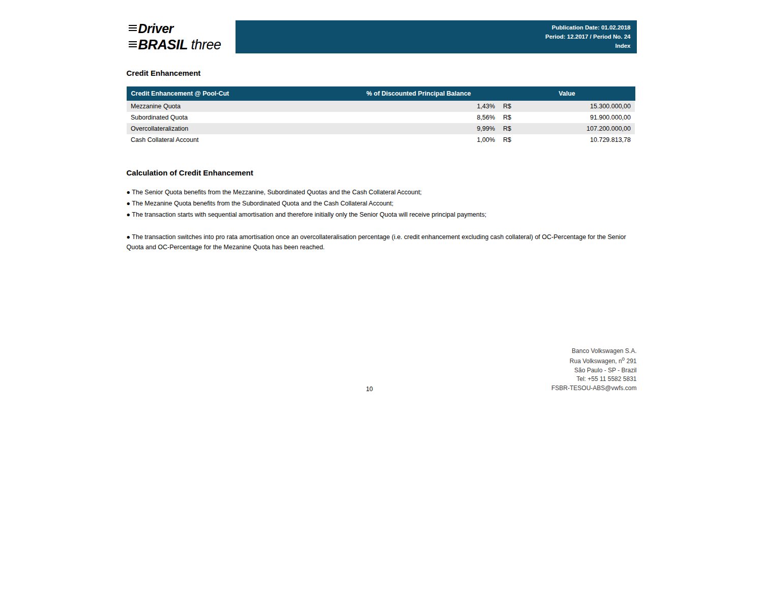Driver
BRASIL three
Publication Date: 01.02.2018
Period: 12.2017 / Period No. 24
Index
Credit Enhancement
| Credit Enhancement @ Pool-Cut | % of Discounted Principal Balance | Value |
| --- | --- | --- |
| Mezzanine Quota | 1,43% | R$ | 15.300.000,00 |
| Subordinated Quota | 8,56% | R$ | 91.900.000,00 |
| Overcollateralization | 9,99% | R$ | 107.200.000,00 |
| Cash Collateral Account | 1,00% | R$ | 10.729.813,78 |
Calculation of Credit Enhancement
● The Senior Quota benefits from the Mezzanine, Subordinated Quotas and the Cash Collateral Account;
● The Mezanine Quota benefits from the Subordinated Quota and the Cash Collateral Account;
● The transaction starts with sequential amortisation and therefore initially only the Senior Quota will receive principal payments;
● The transaction switches into pro rata amortisation once an overcollateralisation percentage (i.e. credit enhancement excluding cash collateral) of OC-Percentage for the Senior Quota and OC-Percentage for the Mezanine Quota has been reached.
10
Banco Volkswagen S.A.
Rua Volkswagen, no 291
São Paulo - SP - Brazil
Tel: +55 11 5582 5831
FSBR-TESOU-ABS@vwfs.com